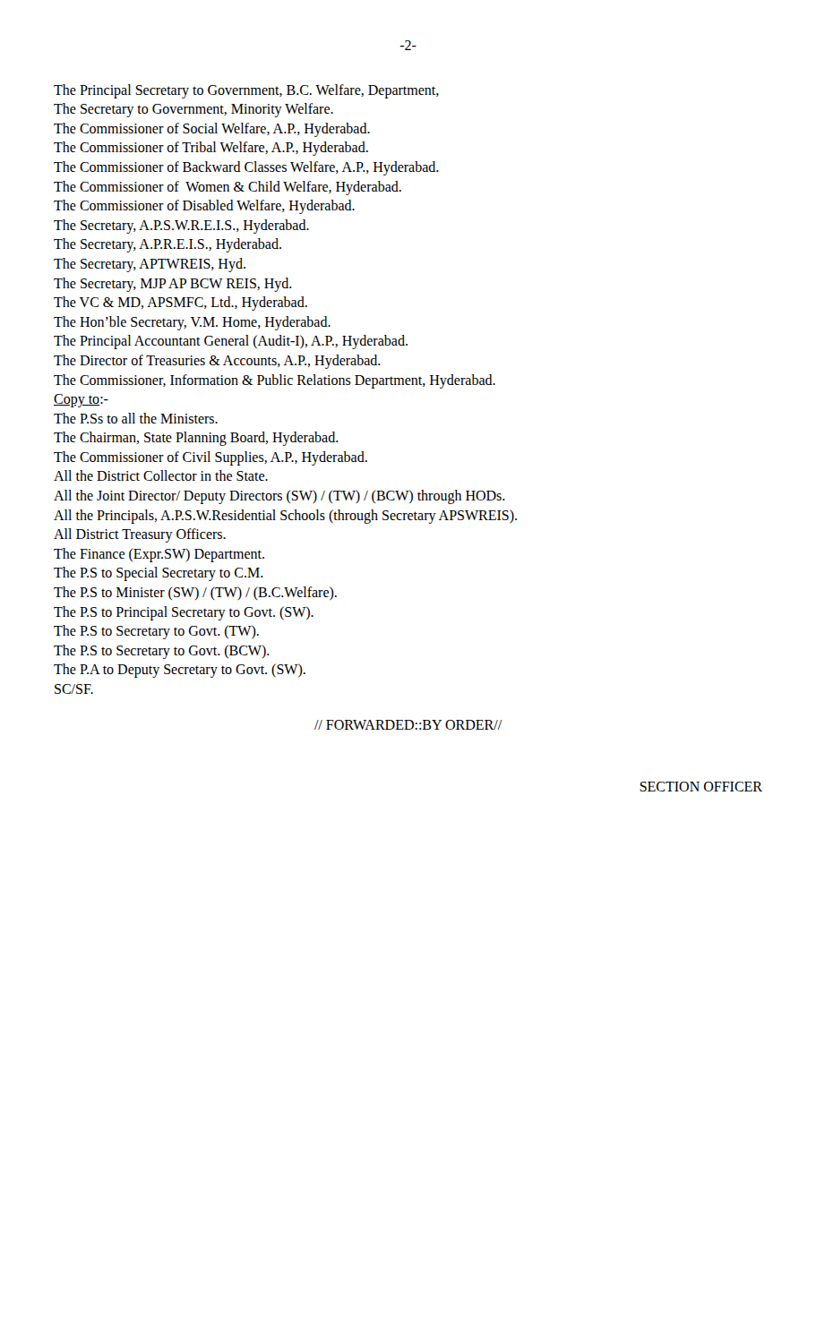-2-
The Principal Secretary to Government, B.C. Welfare, Department,
The Secretary to Government, Minority Welfare.
The Commissioner of Social Welfare, A.P., Hyderabad.
The Commissioner of Tribal Welfare, A.P., Hyderabad.
The Commissioner of Backward Classes Welfare, A.P., Hyderabad.
The Commissioner of Women & Child Welfare, Hyderabad.
The Commissioner of Disabled Welfare, Hyderabad.
The Secretary, A.P.S.W.R.E.I.S., Hyderabad.
The Secretary, A.P.R.E.I.S., Hyderabad.
The Secretary, APTWREIS, Hyd.
The Secretary, MJP AP BCW REIS, Hyd.
The VC & MD, APSMFC, Ltd., Hyderabad.
The Hon’ble Secretary, V.M. Home, Hyderabad.
The Principal Accountant General (Audit-I), A.P., Hyderabad.
The Director of Treasuries & Accounts, A.P., Hyderabad.
The Commissioner, Information & Public Relations Department, Hyderabad.
Copy to:-
The P.Ss to all the Ministers.
The Chairman, State Planning Board, Hyderabad.
The Commissioner of Civil Supplies, A.P., Hyderabad.
All the District Collector in the State.
All the Joint Director/ Deputy Directors (SW) / (TW) / (BCW) through HODs.
All the Principals, A.P.S.W.Residential Schools (through Secretary APSWREIS).
All District Treasury Officers.
The Finance (Expr.SW) Department.
The P.S to Special Secretary to C.M.
The P.S to Minister (SW) / (TW) / (B.C.Welfare).
The P.S to Principal Secretary to Govt. (SW).
The P.S to Secretary to Govt. (TW).
The P.S to Secretary to Govt. (BCW).
The P.A to Deputy Secretary to Govt. (SW).
SC/SF.
// FORWARDED::BY ORDER//
SECTION OFFICER